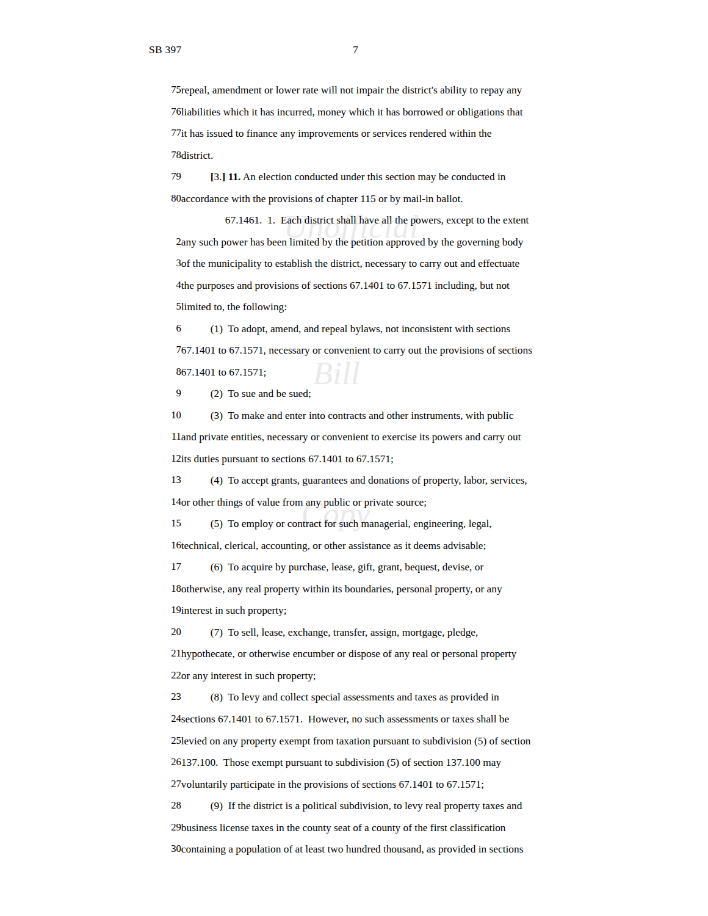Unofficial
Bill
Copy
SB 397 7
| 75 | repeal, amendment or lower rate will not impair the district's ability to repay any |
| 76 | liabilities which it has incurred, money which it has borrowed or obligations that |
| 77 | it has issued to finance any improvements or services rendered within the |
| 78 | district. |
| 79 | [ 3. ] 11. An election conducted under this section may be conducted in |
| 80 | accordance with the provisions of chapter 115 or by mail-in ballot. |
| | 67.1461. 1. Each district shall have all the powers, except to the extent |
| 2 | any such power has been limited by the petition approved by the governing body |
| 3 | of the municipality to establish the district, necessary to carry out and effectuate |
| 4 | the purposes and provisions of sections 67.1401 to 67.1571 including, but not |
| 5 | limited to, the following: |
| 6 | (1) To adopt, amend, and repeal bylaws, not inconsistent with sections |
| 7 | 67.1401 to 67.1571, necessary or convenient to carry out the provisions of sections |
| 8 | 67.1401 to 67.1571; |
| 9 | (2) To sue and be sued; |
| 10 | (3) To make and enter into contracts and other instruments, with public |
| 11 | and private entities, necessary or convenient to exercise its powers and carry out |
| 12 | its duties pursuant to sections 67.1401 to 67.1571; |
| 13 | (4) To accept grants, guarantees and donations of property, labor, services, |
| 14 | or other things of value from any public or private source; |
| 15 | (5) To employ or contract for such managerial, engineering, legal, |
| 16 | technical, clerical, accounting, or other assistance as it deems advisable; |
| 17 | (6) To acquire by purchase, lease, gift, grant, bequest, devise, or |
| 18 | otherwise, any real property within its boundaries, personal property, or any |
| 19 | interest in such property; |
| 20 | (7) To sell, lease, exchange, transfer, assign, mortgage, pledge, |
| 21 | hypothecate, or otherwise encumber or dispose of any real or personal property |
| 22 | or any interest in such property; |
| 23 | (8) To levy and collect special assessments and taxes as provided in |
| 24 | sections 67.1401 to 67.1571. However, no such assessments or taxes shall be |
| 25 | levied on any property exempt from taxation pursuant to subdivision (5) of section |
| 26 | 137.100. Those exempt pursuant to subdivision (5) of section 137.100 may |
| 27 | voluntarily participate in the provisions of sections 67.1401 to 67.1571; |
| 28 | (9) If the district is a political subdivision, to levy real property taxes and |
| 29 | business license taxes in the county seat of a county of the first classification |
| 30 | containing a population of at least two hundred thousand, as provided in sections |